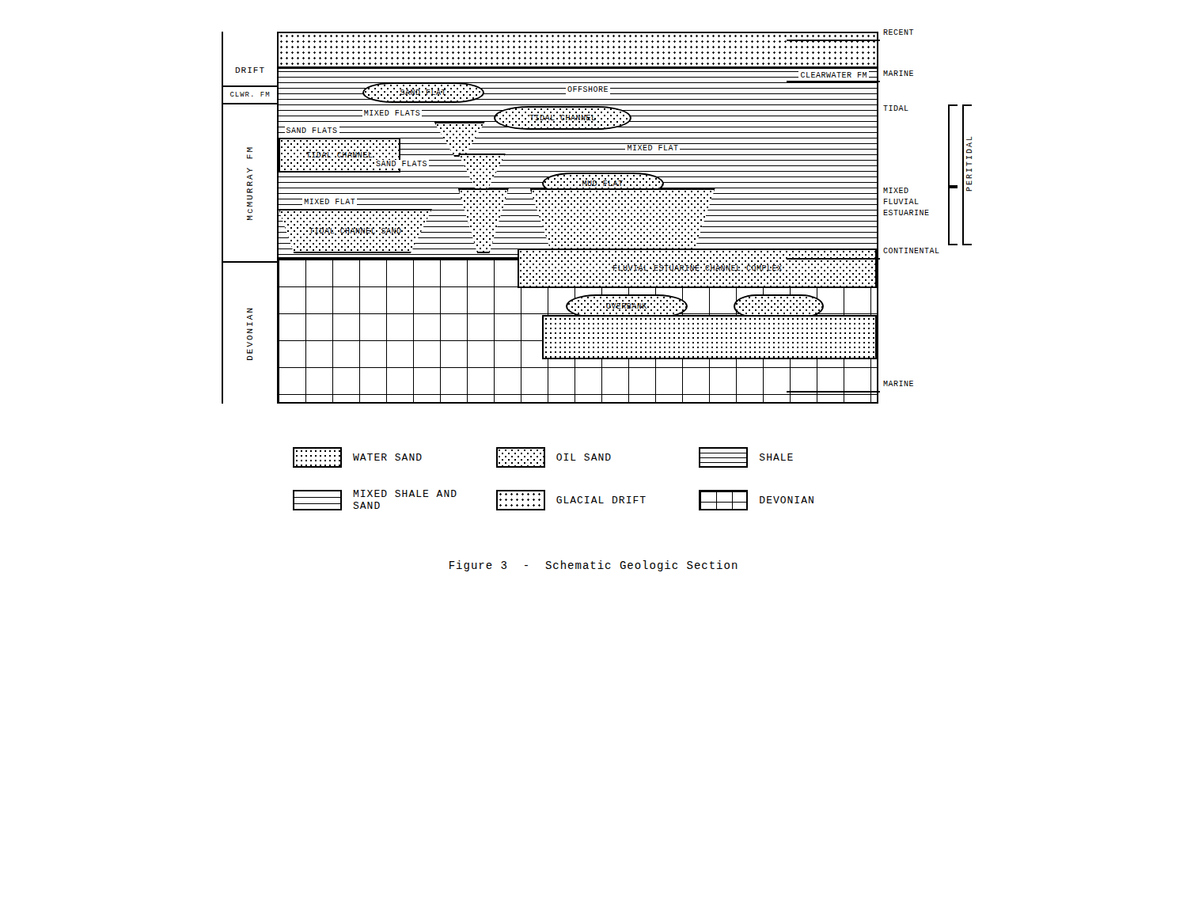DRIFT
CLWR. FM
McMURRAY FM
DEVONIAN
CLEARWATER FM OFFSHORE
SAND FLAT
MIXED FLATS
TIDAL CHANNEL
SAND FLATS
TIDAL CHANNEL
MIXED FLAT SAND FLATS
MUD FLAT
MIXED FLAT
TIDAL CHANNEL SAND
FLUVIAL-ESTUARINE CHANNEL COMPLEX
OVERBANK
RECENT
MARINE
TIDAL MIXED FLUVIAL ESTUARINE CONTINENTAL
MARINE
PERITIDAL
WATER SAND
OIL SAND
SHALE
MIXED SHALE AND SAND
GLACIAL DRIFT
DEVONIAN
Figure 3 - Schematic Geologic Section